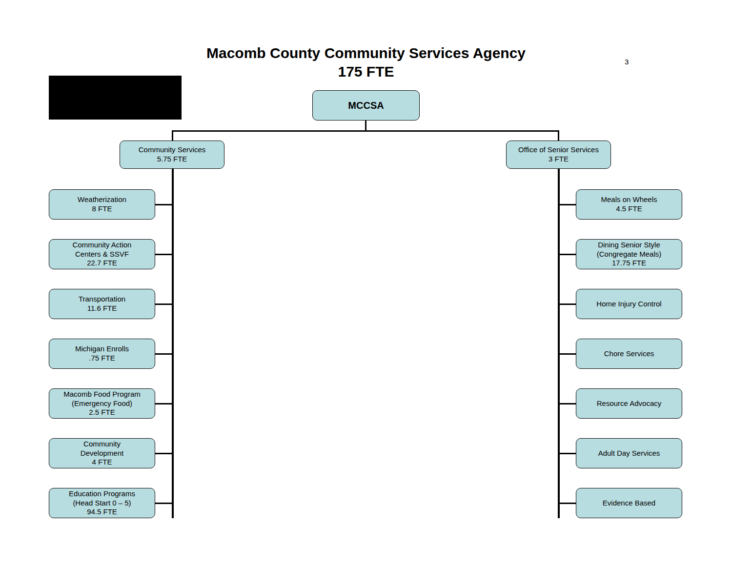Macomb County Community Services Agency
175 FTE
3
**Presents to BFI Committee at 7/31/14 HHS Meeting
MCCSA
Community Services
5.75 FTE
Office of Senior Services
3 FTE
Weatherization
8 FTE
Community Action
Centers & SSVF
22.7 FTE
Transportation
11.6 FTE
Michigan Enrolls
.75 FTE
Macomb Food Program
(Emergency Food)
2.5 FTE
Community
Development
4 FTE
Education Programs
(Head Start 0 – 5)
94.5 FTE
Meals on Wheels
4.5 FTE
Dining Senior Style
(Congregate Meals)
17.75 FTE
Home Injury Control
Chore Services
Resource Advocacy
Adult Day Services
Evidence Based